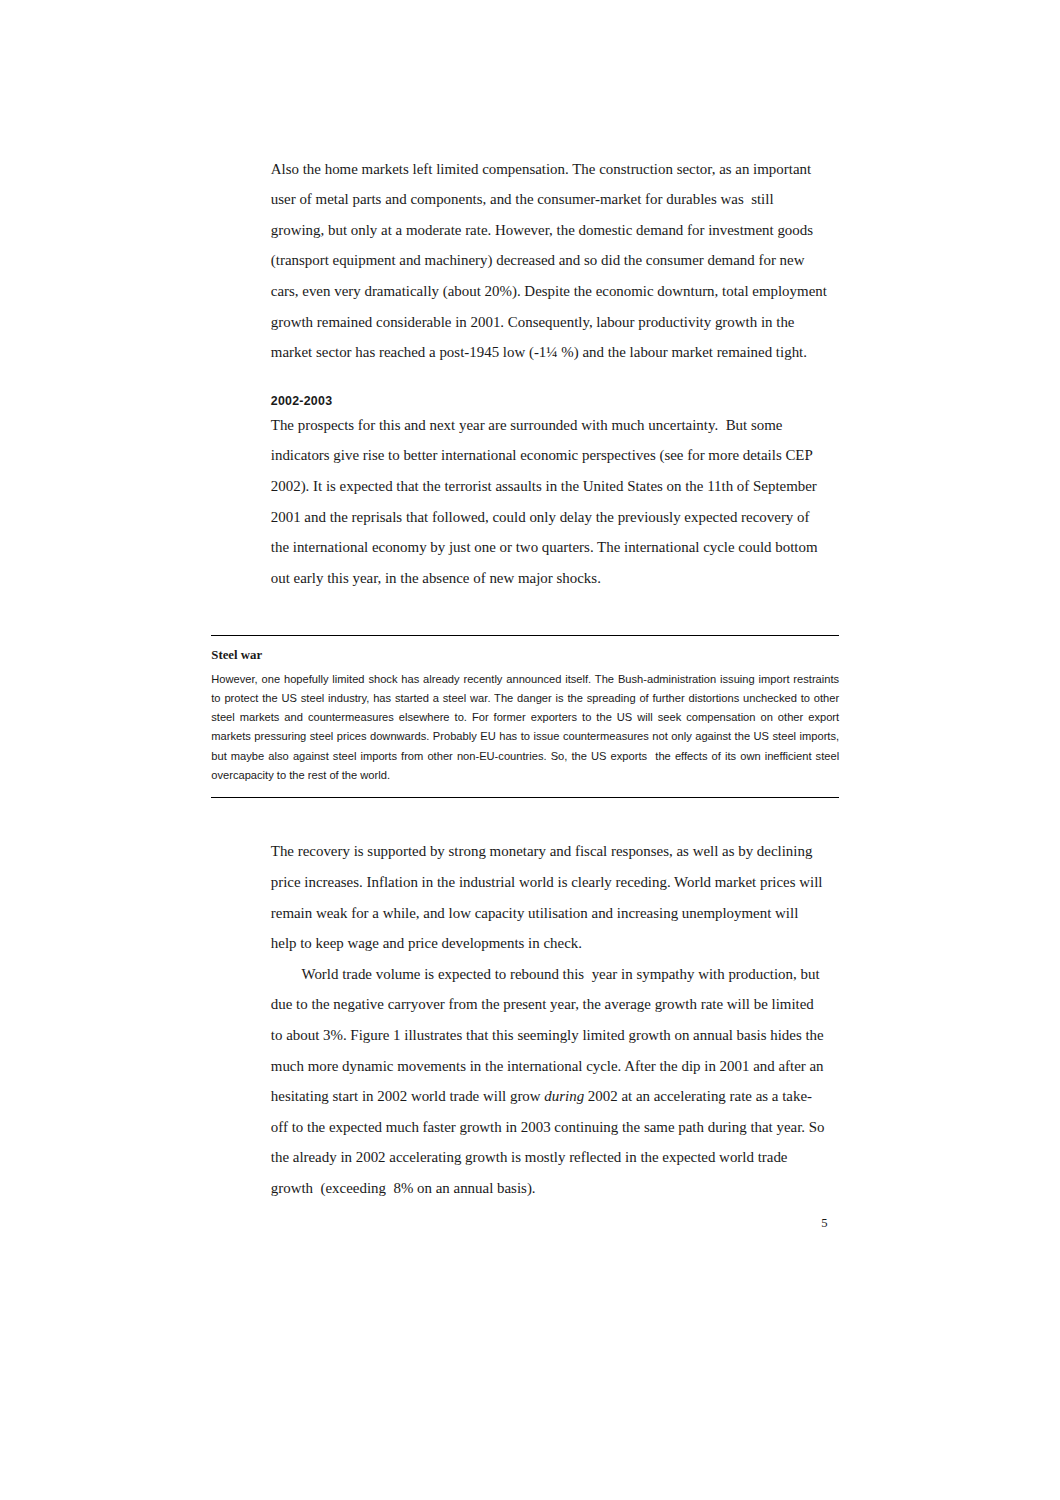Also the home markets left limited compensation. The construction sector, as an important user of metal parts and components, and the consumer-market for durables was still growing, but only at a moderate rate. However, the domestic demand for investment goods (transport equipment and machinery) decreased and so did the consumer demand for new cars, even very dramatically (about 20%). Despite the economic downturn, total employment growth remained considerable in 2001. Consequently, labour productivity growth in the market sector has reached a post-1945 low (-1¼ %) and the labour market remained tight.
2002-2003
The prospects for this and next year are surrounded with much uncertainty. But some indicators give rise to better international economic perspectives (see for more details CEP 2002). It is expected that the terrorist assaults in the United States on the 11th of September 2001 and the reprisals that followed, could only delay the previously expected recovery of the international economy by just one or two quarters. The international cycle could bottom out early this year, in the absence of new major shocks.
Steel war
However, one hopefully limited shock has already recently announced itself. The Bush-administration issuing import restraints to protect the US steel industry, has started a steel war. The danger is the spreading of further distortions unchecked to other steel markets and countermeasures elsewhere to. For former exporters to the US will seek compensation on other export markets pressuring steel prices downwards. Probably EU has to issue countermeasures not only against the US steel imports, but maybe also against steel imports from other non-EU-countries. So, the US exports the effects of its own inefficient steel overcapacity to the rest of the world.
The recovery is supported by strong monetary and fiscal responses, as well as by declining price increases. Inflation in the industrial world is clearly receding. World market prices will remain weak for a while, and low capacity utilisation and increasing unemployment will help to keep wage and price developments in check.
World trade volume is expected to rebound this year in sympathy with production, but due to the negative carryover from the present year, the average growth rate will be limited to about 3%. Figure 1 illustrates that this seemingly limited growth on annual basis hides the much more dynamic movements in the international cycle. After the dip in 2001 and after an hesitating start in 2002 world trade will grow during 2002 at an accelerating rate as a take-off to the expected much faster growth in 2003 continuing the same path during that year. So the already in 2002 accelerating growth is mostly reflected in the expected world trade growth (exceeding 8% on an annual basis).
5